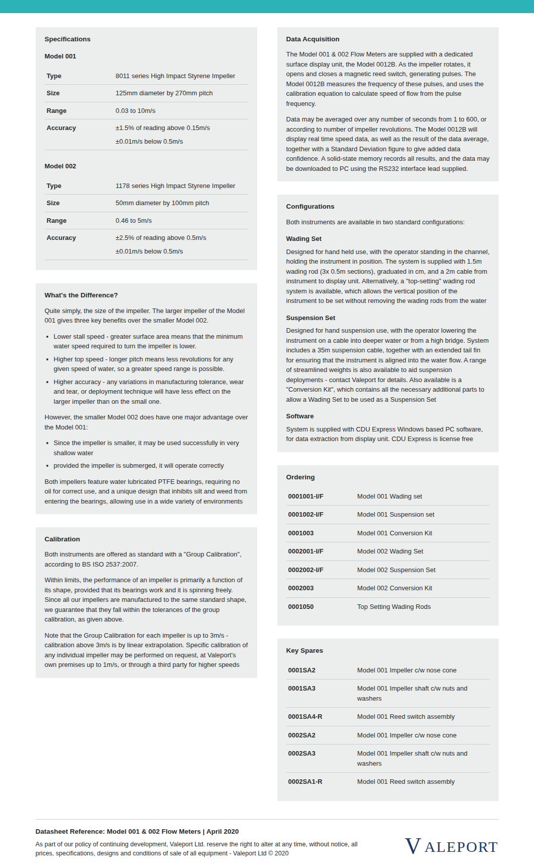Specifications
Model 001
| Type | 8011 series High Impact Styrene Impeller |
| Size | 125mm diameter by 270mm pitch |
| Range | 0.03 to 10m/s |
| Accuracy | ±1.5% of reading above 0.15m/s |
| | ±0.01m/s below 0.5m/s |
Model 002
| Type | 1178 series High Impact Styrene Impeller |
| Size | 50mm diameter by 100mm pitch |
| Range | 0.46 to 5m/s |
| Accuracy | ±2.5% of reading above 0.5m/s |
| | ±0.01m/s below 0.5m/s |
What's the Difference?
Quite simply, the size of the impeller. The larger impeller of the Model 001 gives three key benefits over the smaller Model 002.
Lower stall speed - greater surface area means that the minimum water speed required to turn the impeller is lower.
Higher top speed - longer pitch means less revolutions for any given speed of water, so a greater speed range is possible.
Higher accuracy - any variations in manufacturing tolerance, wear and tear, or deployment technique will have less effect on the larger impeller than on the small one.
However, the smaller Model 002 does have one major advantage over the Model 001:
Since the impeller is smaller, it may be used successfully in very shallow water
provided the impeller is submerged, it will operate correctly
Both impellers feature water lubricated PTFE bearings, requiring no oil for correct use, and a unique design that inhibits silt and weed from entering the bearings, allowing use in a wide variety of environments
Calibration
Both instruments are offered as standard with a "Group Calibration", according to BS ISO 2537:2007.
Within limits, the performance of an impeller is primarily a function of its shape, provided that its bearings work and it is spinning freely. Since all our impellers are manufactured to the same standard shape, we guarantee that they fall within the tolerances of the group calibration, as given above.
Note that the Group Calibration for each impeller is up to 3m/s - calibration above 3m/s is by linear extrapolation. Specific calibration of any individual impeller may be performed on request, at Valeport's own premises up to 1m/s, or through a third party for higher speeds
Data Acquisition
The Model 001 & 002 Flow Meters are supplied with a dedicated surface display unit, the Model 0012B. As the impeller rotates, it opens and closes a magnetic reed switch, generating pulses. The Model 0012B measures the frequency of these pulses, and uses the calibration equation to calculate speed of flow from the pulse frequency.
Data may be averaged over any number of seconds from 1 to 600, or according to number of impeller revolutions. The Model 0012B will display real time speed data, as well as the result of the data average, together with a Standard Deviation figure to give added data confidence. A solid-state memory records all results, and the data may be downloaded to PC using the RS232 interface lead supplied.
Configurations
Both instruments are available in two standard configurations:
Wading Set
Designed for hand held use, with the operator standing in the channel, holding the instrument in position. The system is supplied with 1.5m wading rod (3x 0.5m sections), graduated in cm, and a 2m cable from instrument to display unit. Alternatively, a "top-setting" wading rod system is available, which allows the vertical position of the instrument to be set without removing the wading rods from the water
Suspension Set
Designed for hand suspension use, with the operator lowering the instrument on a cable into deeper water or from a high bridge. System includes a 35m suspension cable, together with an extended tail fin for ensuring that the instrument is aligned into the water flow. A range of streamlined weights is also available to aid suspension deployments - contact Valeport for details. Also available is a "Conversion Kit", which contains all the necessary additional parts to allow a Wading Set to be used as a Suspension Set
Software
System is supplied with CDU Express Windows based PC software, for data extraction from display unit. CDU Express is license free
Ordering
| 0001001-I/F | Model 001 Wading set |
| 0001002-I/F | Model 001 Suspension set |
| 0001003 | Model 001 Conversion Kit |
| 0002001-I/F | Model 002 Wading Set |
| 0002002-I/F | Model 002 Suspension Set |
| 0002003 | Model 002 Conversion Kit |
| 0001050 | Top Setting Wading Rods |
Key Spares
| 0001SA2 | Model 001 Impeller c/w nose cone |
| 0001SA3 | Model 001 Impeller shaft c/w nuts and washers |
| 0001SA4-R | Model 001 Reed switch assembly |
| 0002SA2 | Model 001 Impeller c/w nose cone |
| 0002SA3 | Model 001 Impeller shaft c/w nuts and washers |
| 0002SA1-R | Model 001 Reed switch assembly |
Datasheet Reference: Model 001 & 002 Flow Meters | April 2020
As part of our policy of continuing development, Valeport Ltd. reserve the right to alter at any time, without notice, all prices, specifications, designs and conditions of sale of all equipment - Valeport Ltd © 2020
VALEPORT